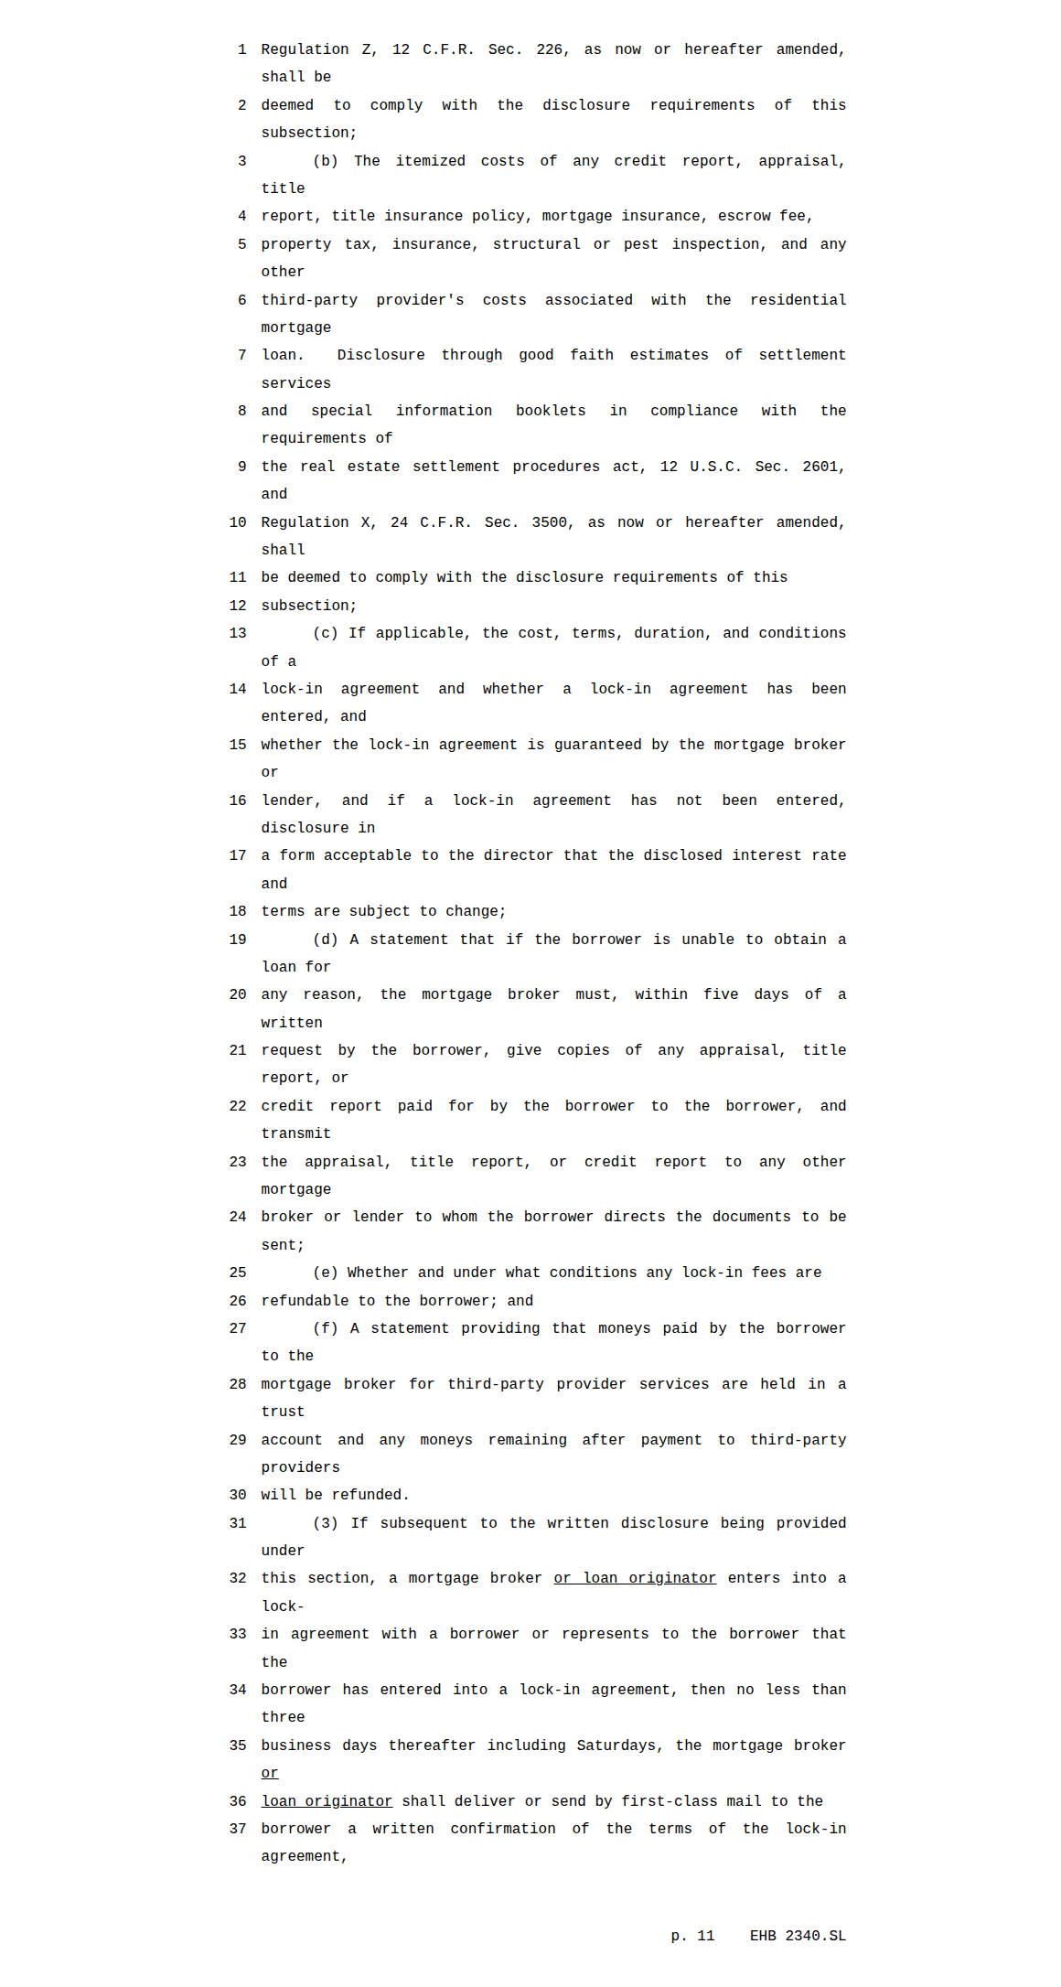Regulation Z, 12 C.F.R. Sec. 226, as now or hereafter amended, shall be
deemed to comply with the disclosure requirements of this subsection;
(b) The itemized costs of any credit report, appraisal, title
report, title insurance policy, mortgage insurance, escrow fee,
property tax, insurance, structural or pest inspection, and any other
third-party provider's costs associated with the residential mortgage
loan. Disclosure through good faith estimates of settlement services
and special information booklets in compliance with the requirements of
the real estate settlement procedures act, 12 U.S.C. Sec. 2601, and
Regulation X, 24 C.F.R. Sec. 3500, as now or hereafter amended, shall
be deemed to comply with the disclosure requirements of this
subsection;
(c) If applicable, the cost, terms, duration, and conditions of a
lock-in agreement and whether a lock-in agreement has been entered, and
whether the lock-in agreement is guaranteed by the mortgage broker or
lender, and if a lock-in agreement has not been entered, disclosure in
a form acceptable to the director that the disclosed interest rate and
terms are subject to change;
(d) A statement that if the borrower is unable to obtain a loan for
any reason, the mortgage broker must, within five days of a written
request by the borrower, give copies of any appraisal, title report, or
credit report paid for by the borrower to the borrower, and transmit
the appraisal, title report, or credit report to any other mortgage
broker or lender to whom the borrower directs the documents to be sent;
(e) Whether and under what conditions any lock-in fees are
refundable to the borrower; and
(f) A statement providing that moneys paid by the borrower to the
mortgage broker for third-party provider services are held in a trust
account and any moneys remaining after payment to third-party providers
will be refunded.
(3) If subsequent to the written disclosure being provided under
this section, a mortgage broker or loan originator enters into a lock-
in agreement with a borrower or represents to the borrower that the
borrower has entered into a lock-in agreement, then no less than three
business days thereafter including Saturdays, the mortgage broker or
loan originator shall deliver or send by first-class mail to the
borrower a written confirmation of the terms of the lock-in agreement,
p. 11 EHB 2340.SL